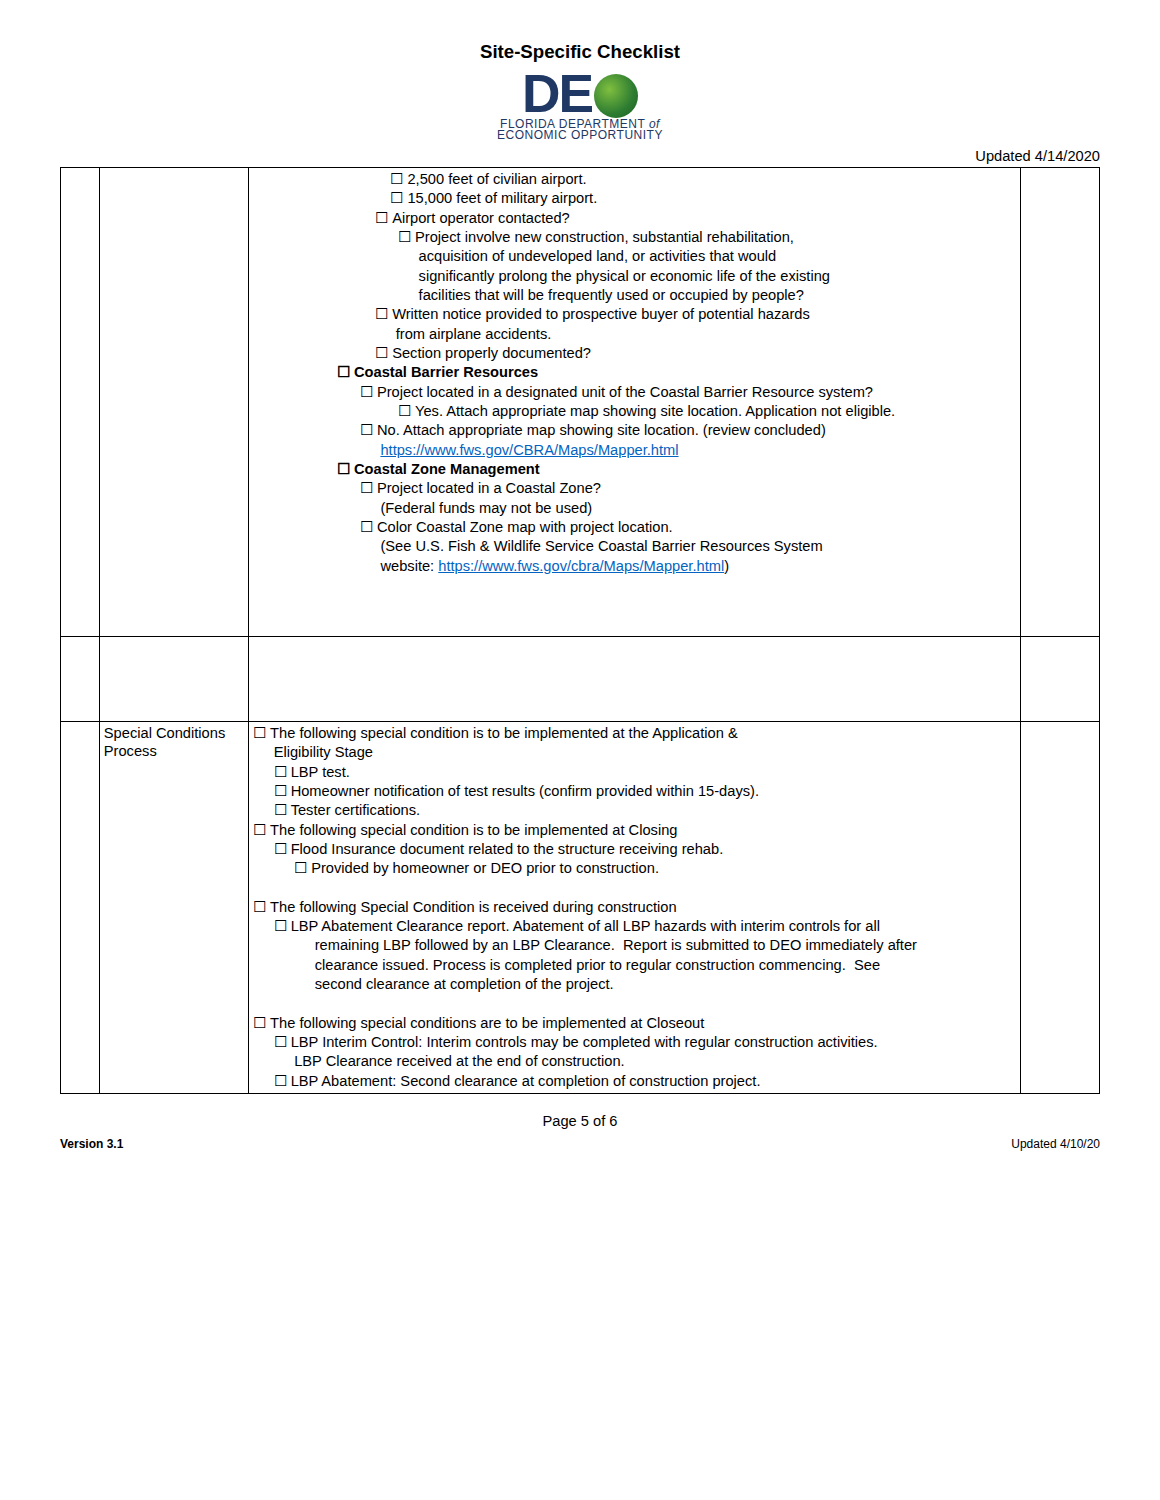Site-Specific Checklist
DE
FLORIDA DEPARTMENT of
ECONOMIC OPPORTUNITY
Updated 4/14/2020
| | | 2,500 feet of civilian airport. 15,000 feet of military airport. Airport operator contacted? Project involve new construction, substantial rehabilitation, acquisition of undeveloped land, or activities that would significantly prolong the physical or economic life of the existing facilities that will be frequently used or occupied by people? Written notice provided to prospective buyer of potential hazards from airplane accidents. Section properly documented? Coastal Barrier Resources Project located in a designated unit of the Coastal Barrier Resource system? Yes. Attach appropriate map showing site location. Application not eligible. No. Attach appropriate map showing site location. (review concluded) https://www.fws.gov/CBRA/Maps/Mapper.html Coastal Zone Management Project located in a Coastal Zone? (Federal funds may not be used) Color Coastal Zone map with project location. (See U.S. Fish & Wildlife Service Coastal Barrier Resources System website: https://www.fws.gov/cbra/Maps/Mapper.html ) | |
| | Special Conditions Process | The following special condition is to be implemented at the Application & Eligibility Stage LBP test. Homeowner notification of test results (confirm provided within 15-days). Tester certifications. The following special condition is to be implemented at Closing Flood Insurance document related to the structure receiving rehab. Provided by homeowner or DEO prior to construction. The following Special Condition is received during construction LBP Abatement Clearance report. Abatement of all LBP hazards with interim controls for all remaining LBP followed by an LBP Clearance. Report is submitted to DEO immediately after clearance issued. Process is completed prior to regular construction commencing. See second clearance at completion of the project. The following special conditions are to be implemented at Closeout LBP Interim Control: Interim controls may be completed with regular construction activities. LBP Clearance received at the end of construction. LBP Abatement: Second clearance at completion of construction project. | |
Page 5 of 6
Version 3.1
Updated 4/10/20